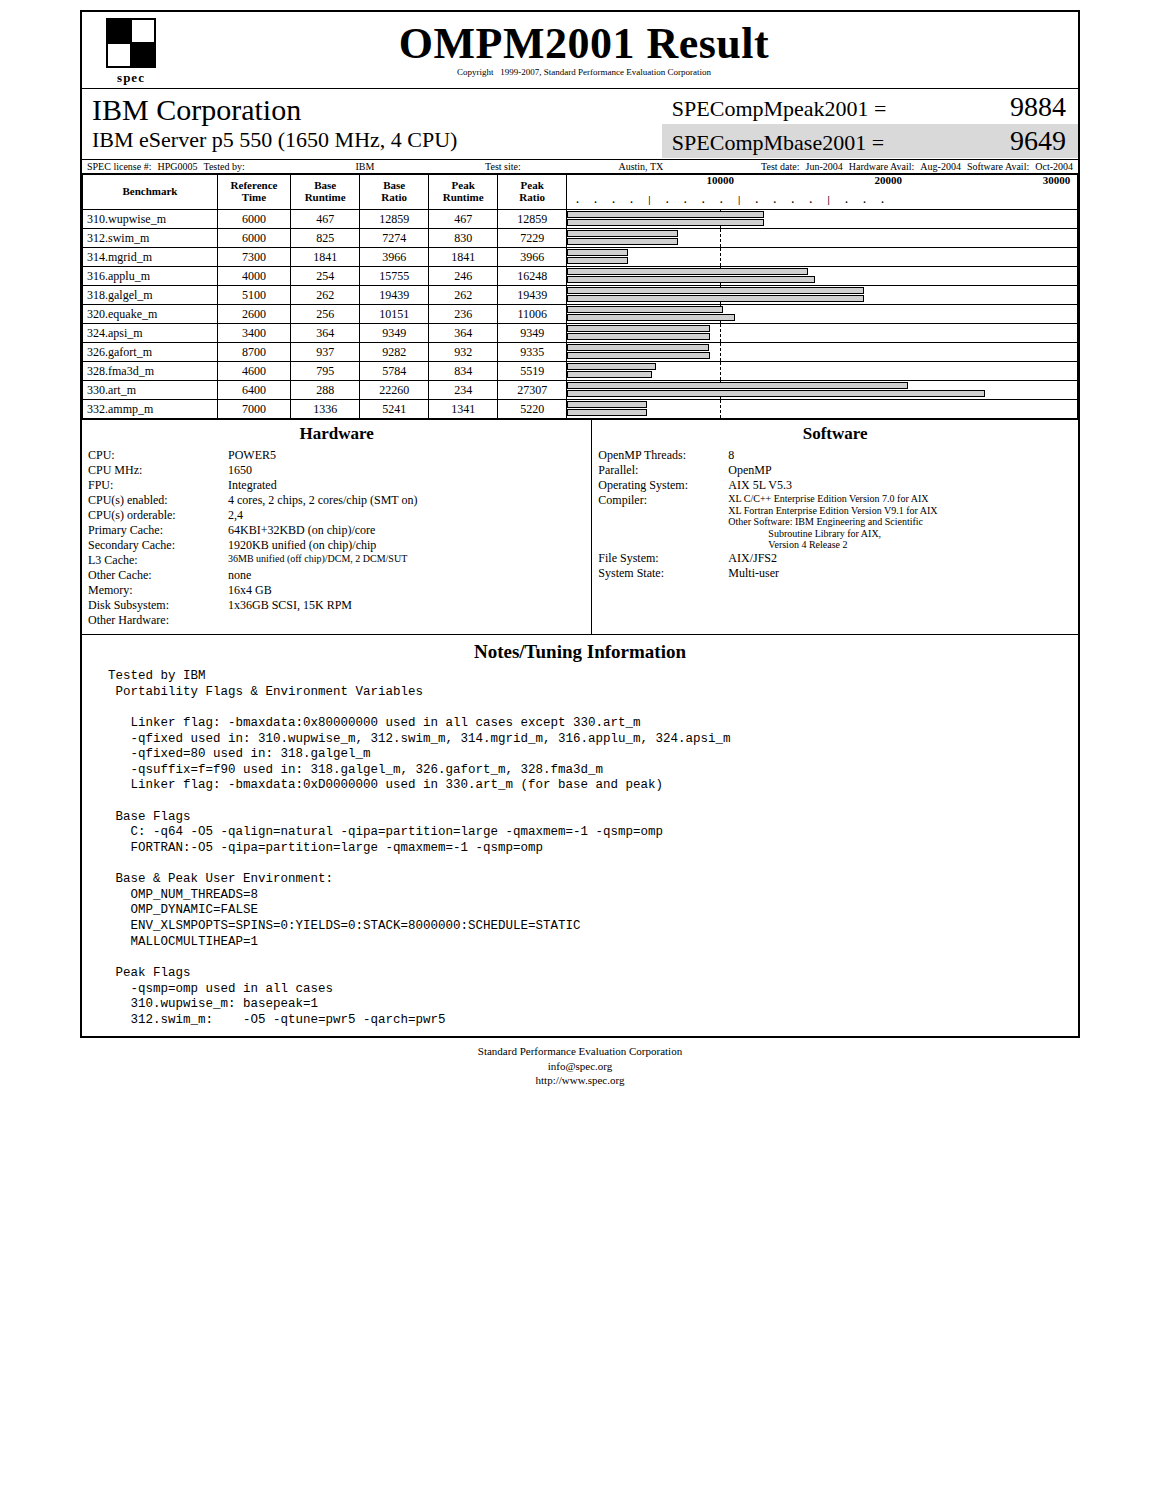spec
OMPM2001 Result
Copyright 1999-2007, Standard Performance Evaluation Corporation
IBM Corporation
IBM eServer p5 550 (1650 MHz, 4 CPU)
SPECompMpeak2001 =
9884
SPECompMbase2001 =
9649
SPEC license #:
HPG0005
Tested by:
IBM
Test site:
Austin, TX
Test date:
Jun-2004
Hardware Avail:
Aug-2004
Software Avail:
Oct-2004
| Benchmark | Reference Time | Base Runtime | Base Ratio | Peak Runtime | Peak Ratio | 10000 20000 30000 . . . . / . . . . / . . . . / . . . |
| --- | --- | --- | --- | --- | --- | --- |
| 310.wupwise_m | 6000 | 467 | 12859 | 467 | 12859 | |
| 312.swim_m | 6000 | 825 | 7274 | 830 | 7229 | |
| 314.mgrid_m | 7300 | 1841 | 3966 | 1841 | 3966 | |
| 316.applu_m | 4000 | 254 | 15755 | 246 | 16248 | |
| 318.galgel_m | 5100 | 262 | 19439 | 262 | 19439 | |
| 320.equake_m | 2600 | 256 | 10151 | 236 | 11006 | |
| 324.apsi_m | 3400 | 364 | 9349 | 364 | 9349 | |
| 326.gafort_m | 8700 | 937 | 9282 | 932 | 9335 | |
| 328.fma3d_m | 4600 | 795 | 5784 | 834 | 5519 | |
| 330.art_m | 6400 | 288 | 22260 | 234 | 27307 | |
| 332.ammp_m | 7000 | 1336 | 5241 | 1341 | 5220 | |
Hardware
CPU:
POWER5
CPU MHz:
1650
FPU:
Integrated
CPU(s) enabled:
4 cores, 2 chips, 2 cores/chip (SMT on)
CPU(s) orderable:
2,4
Primary Cache:
64KBI+32KBD (on chip)/core
Secondary Cache:
1920KB unified (on chip)/chip
L3 Cache:
36MB unified (off chip)/DCM, 2 DCM/SUT
Other Cache:
none
Memory:
16x4 GB
Disk Subsystem:
1x36GB SCSI, 15K RPM
Other Hardware:
Software
OpenMP Threads:
8
Parallel:
OpenMP
Operating System:
AIX 5L V5.3
Compiler:
XL C/C++ Enterprise Edition Version 7.0 for AIX
XL Fortran Enterprise Edition Version V9.1 for AIX
Other Software: IBM Engineering and Scientific
Subroutine Library for AIX,
Version 4 Release 2
File System:
AIX/JFS2
System State:
Multi-user
Notes/Tuning Information
Tested by IBM
 Portability Flags & Environment Variables

   Linker flag: -bmaxdata:0x80000000 used in all cases except 330.art_m
   -qfixed used in: 310.wupwise_m, 312.swim_m, 314.mgrid_m, 316.applu_m, 324.apsi_m
   -qfixed=80 used in: 318.galgel_m
   -qsuffix=f=f90 used in: 318.galgel_m, 326.gafort_m, 328.fma3d_m
   Linker flag: -bmaxdata:0xD0000000 used in 330.art_m (for base and peak)

 Base Flags
   C: -q64 -O5 -qalign=natural -qipa=partition=large -qmaxmem=-1 -qsmp=omp
   FORTRAN:-O5 -qipa=partition=large -qmaxmem=-1 -qsmp=omp

 Base & Peak User Environment:
   OMP_NUM_THREADS=8
   OMP_DYNAMIC=FALSE
   ENV_XLSMPOPTS=SPINS=0:YIELDS=0:STACK=8000000:SCHEDULE=STATIC
   MALLOCMULTIHEAP=1

 Peak Flags
   -qsmp=omp used in all cases
   310.wupwise_m: basepeak=1
   312.swim_m:    -O5 -qtune=pwr5 -qarch=pwr5
Standard Performance Evaluation Corporation
info@spec.org
http://www.spec.org